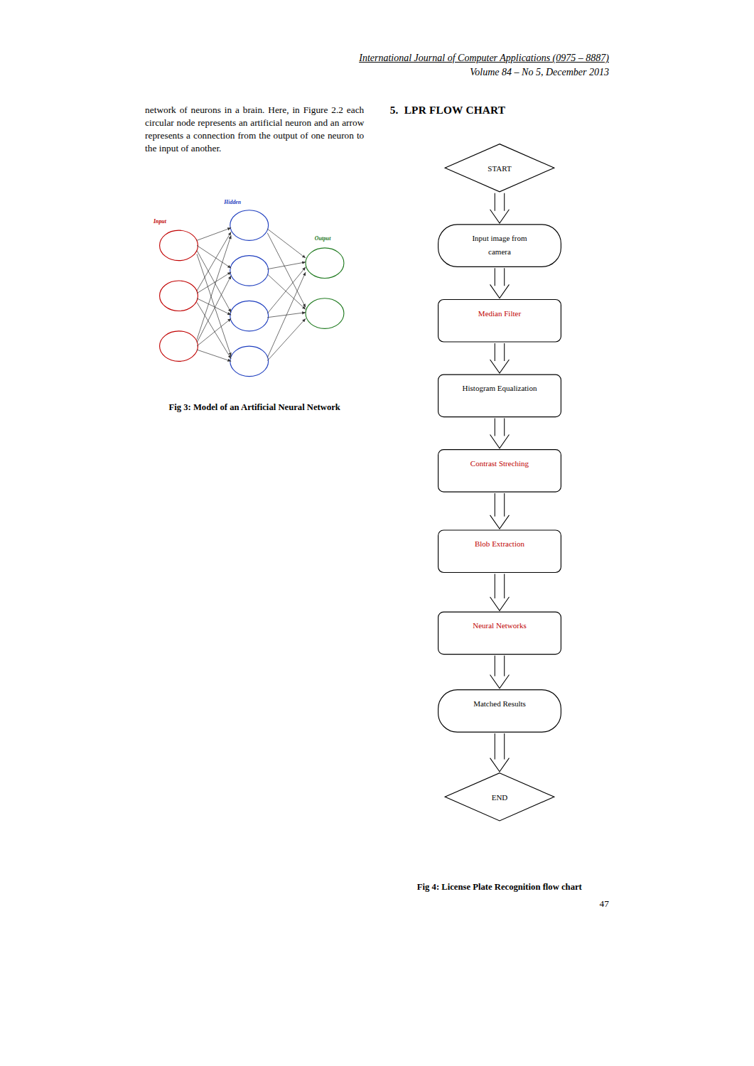International Journal of Computer Applications (0975 – 8887)
Volume 84 – No 5, December 2013
network of neurons in a brain. Here, in Figure 2.2 each circular node represents an artificial neuron and an arrow represents a connection from the output of one neuron to the input of another.
Input Hidden Output
Fig 3: Model of an Artificial Neural Network
5. LPR FLOW CHART
START Input image from camera Median Filter Histogram Equalization Contrast Streching Blob Extraction Neural Networks Matched Results END
Fig 4: License Plate Recognition flow chart
47